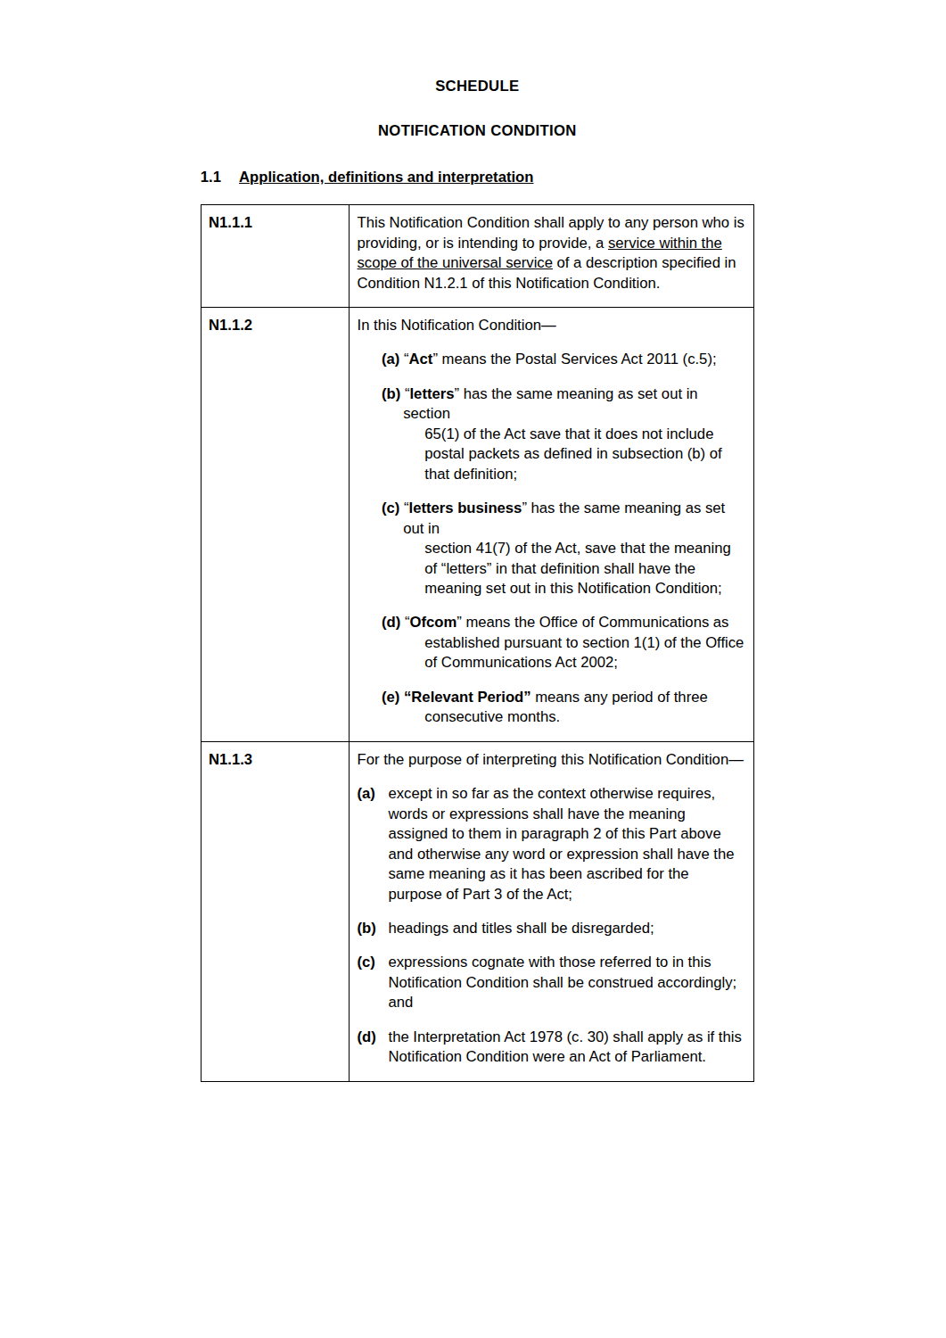SCHEDULE
NOTIFICATION CONDITION
1.1 Application, definitions and interpretation
| N1.1.1 | This Notification Condition shall apply to any person who is providing, or is intending to provide, a service within the scope of the universal service of a description specified in Condition N1.2.1 of this Notification Condition. |
| N1.1.2 | In this Notification Condition— (a) “ Act ” means the Postal Services Act 2011 (c.5); (b) “ letters ” has the same meaning as set out in section 65(1) of the Act save that it does not include postal packets as defined in subsection (b) of that definition; (c) “ letters business ” has the same meaning as set out in section 41(7) of the Act, save that the meaning of “letters” in that definition shall have the meaning set out in this Notification Condition; (d) “ Ofcom ” means the Office of Communications as established pursuant to section 1(1) of the Office of Communications Act 2002; (e) “Relevant Period” means any period of three consecutive months. |
| N1.1.3 | For the purpose of interpreting this Notification Condition— / (a) / except in so far as the context otherwise requires, words or expressions shall have the meaning assigned to them in paragraph 2 of this Part above and otherwise any word or expression shall have the same meaning as it has been ascribed for the purpose of Part 3 of the Act; / / (b) / headings and titles shall be disregarded; / / (c) / expressions cognate with those referred to in this Notification Condition shall be construed accordingly; and / / (d) / the Interpretation Act 1978 (c. 30) shall apply as if this Notification Condition were an Act of Parliament. / |